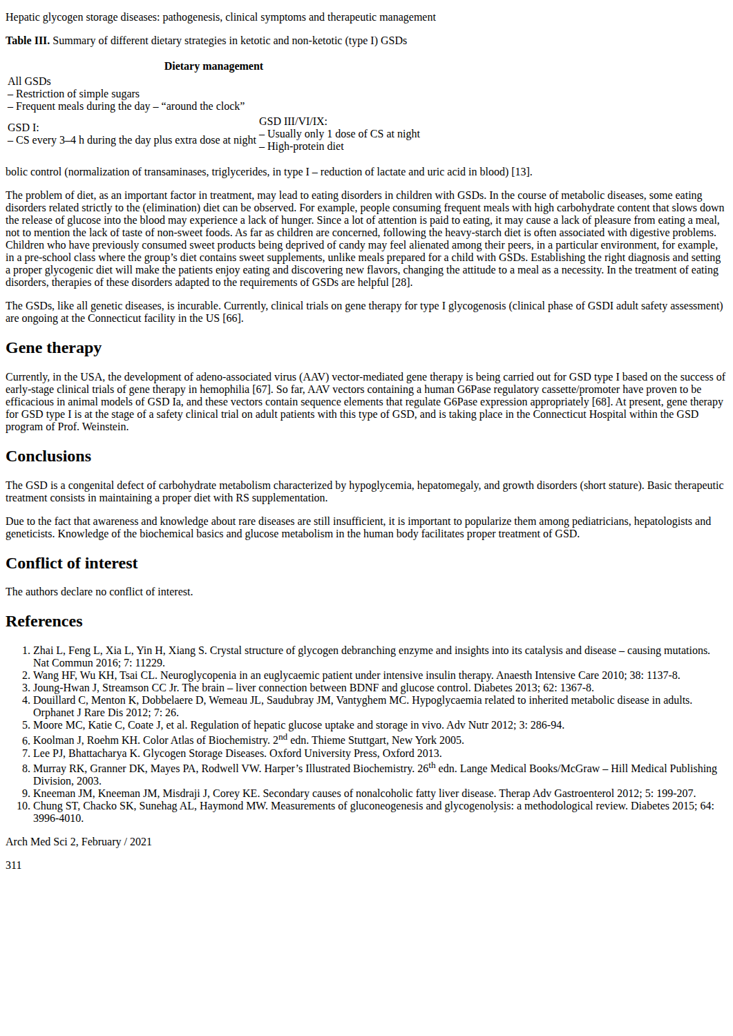Hepatic glycogen storage diseases: pathogenesis, clinical symptoms and therapeutic management
Table III. Summary of different dietary strategies in ketotic and non-ketotic (type I) GSDs
| Dietary management |
| --- |
| All GSDs – Restriction of simple sugars – Frequent meals during the day – “around the clock” |
| GSD I: – CS every 3–4 h during the day plus extra dose at night | GSD III/VI/IX: – Usually only 1 dose of CS at night – High-protein diet |
bolic control (normalization of transaminases, triglycerides, in type I – reduction of lactate and uric acid in blood) [13].
The problem of diet, as an important factor in treatment, may lead to eating disorders in children with GSDs. In the course of metabolic diseases, some eating disorders related strictly to the (elimination) diet can be observed. For example, people consuming frequent meals with high carbohydrate content that slows down the release of glucose into the blood may experience a lack of hunger. Since a lot of attention is paid to eating, it may cause a lack of pleasure from eating a meal, not to mention the lack of taste of non-sweet foods. As far as children are concerned, following the heavy-starch diet is often associated with digestive problems. Children who have previously consumed sweet products being deprived of candy may feel alienated among their peers, in a particular environment, for example, in a pre-school class where the group’s diet contains sweet supplements, unlike meals prepared for a child with GSDs. Establishing the right diagnosis and setting a proper glycogenic diet will make the patients enjoy eating and discovering new flavors, changing the attitude to a meal as a necessity. In the treatment of eating disorders, therapies of these disorders adapted to the requirements of GSDs are helpful [28].
The GSDs, like all genetic diseases, is incurable. Currently, clinical trials on gene therapy for type I glycogenosis (clinical phase of GSDI adult safety assessment) are ongoing at the Connecticut facility in the US [66].
Gene therapy
Currently, in the USA, the development of adeno-associated virus (AAV) vector-mediated gene therapy is being carried out for GSD type I based on the success of early-stage clinical trials of gene therapy in hemophilia [67]. So far, AAV vectors containing a human G6Pase regulatory cassette/promoter have proven to be efficacious in animal models of GSD Ia, and these vectors contain sequence elements that regulate G6Pase expression appropriately [68]. At present, gene therapy for GSD type I is at the stage of a safety clinical trial on adult patients with this type of GSD, and is taking place in the Connecticut Hospital within the GSD program of Prof. Weinstein.
Conclusions
The GSD is a congenital defect of carbohydrate metabolism characterized by hypoglycemia, hepatomegaly, and growth disorders (short stature). Basic therapeutic treatment consists in maintaining a proper diet with RS supplementation.
Due to the fact that awareness and knowledge about rare diseases are still insufficient, it is important to popularize them among pediatricians, hepatologists and geneticists. Knowledge of the biochemical basics and glucose metabolism in the human body facilitates proper treatment of GSD.
Conflict of interest
The authors declare no conflict of interest.
References
Zhai L, Feng L, Xia L, Yin H, Xiang S. Crystal structure of glycogen debranching enzyme and insights into its catalysis and disease – causing mutations. Nat Commun 2016; 7: 11229.
Wang HF, Wu KH, Tsai CL. Neuroglycopenia in an euglycaemic patient under intensive insulin therapy. Anaesth Intensive Care 2010; 38: 1137-8.
Joung-Hwan J, Streamson CC Jr. The brain – liver connection between BDNF and glucose control. Diabetes 2013; 62: 1367-8.
Douillard C, Menton K, Dobbelaere D, Wemeau JL, Saudubray JM, Vantyghem MC. Hypoglycaemia related to inherited metabolic disease in adults. Orphanet J Rare Dis 2012; 7: 26.
Moore MC, Katie C, Coate J, et al. Regulation of hepatic glucose uptake and storage in vivo. Adv Nutr 2012; 3: 286-94.
Koolman J, Roehm KH. Color Atlas of Biochemistry. 2nd edn. Thieme Stuttgart, New York 2005.
Lee PJ, Bhattacharya K. Glycogen Storage Diseases. Oxford University Press, Oxford 2013.
Murray RK, Granner DK, Mayes PA, Rodwell VW. Harper’s Illustrated Biochemistry. 26th edn. Lange Medical Books/McGraw – Hill Medical Publishing Division, 2003.
Kneeman JM, Kneeman JM, Misdraji J, Corey KE. Secondary causes of nonalcoholic fatty liver disease. Therap Adv Gastroenterol 2012; 5: 199-207.
Chung ST, Chacko SK, Sunehag AL, Haymond MW. Measurements of gluconeogenesis and glycogenolysis: a methodological review. Diabetes 2015; 64: 3996-4010.
Arch Med Sci 2, February / 2021
311